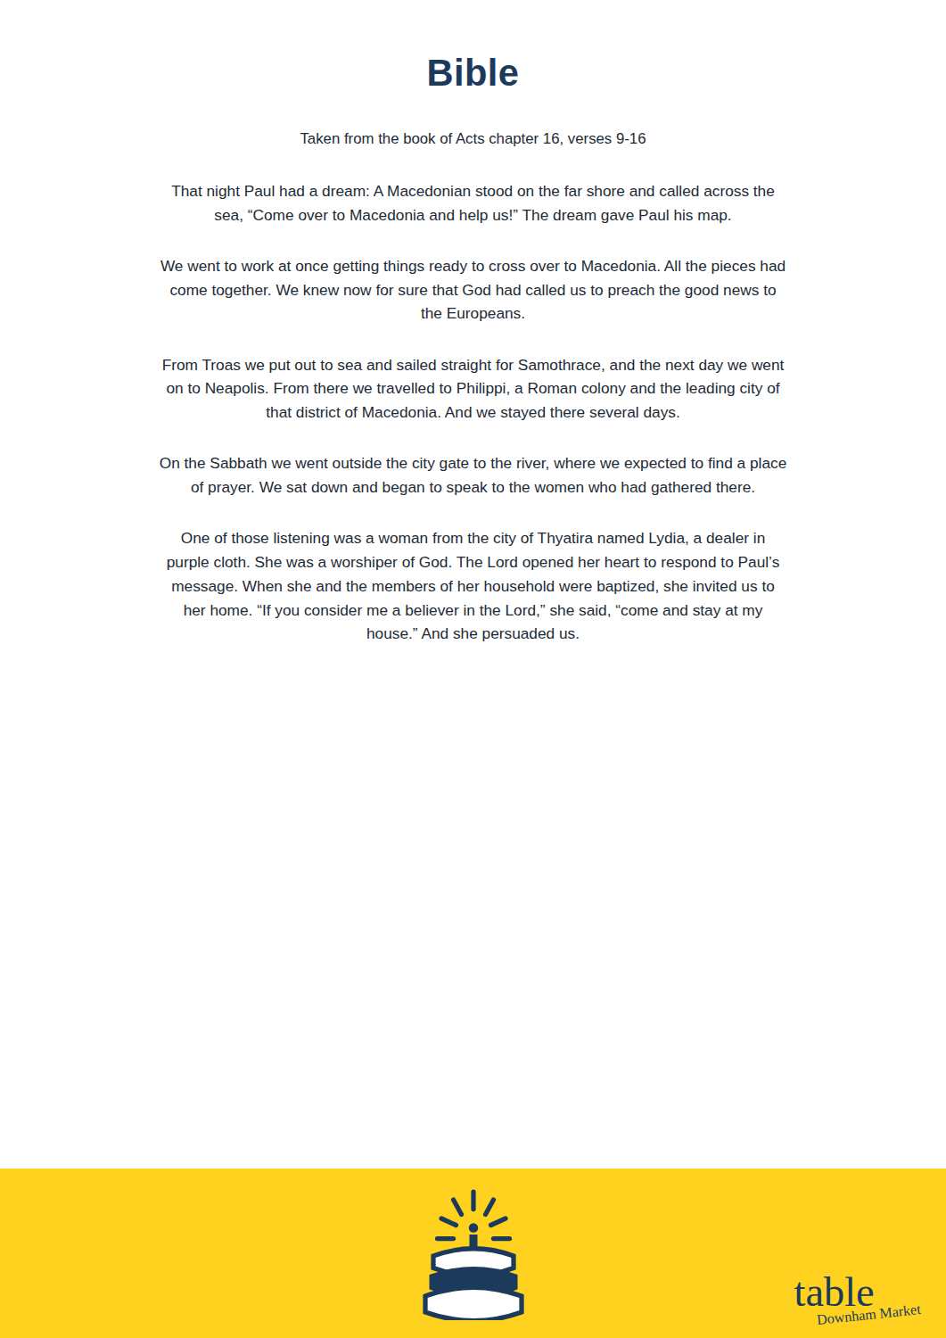Bible
Taken from the book of Acts chapter 16, verses 9-16
That night Paul had a dream: A Macedonian stood on the far shore and called across the sea, “Come over to Macedonia and help us!” The dream gave Paul his map.
We went to work at once getting things ready to cross over to Macedonia. All the pieces had come together. We knew now for sure that God had called us to preach the good news to the Europeans.
From Troas we put out to sea and sailed straight for Samothrace, and the next day we went on to Neapolis. From there we travelled to Philippi, a Roman colony and the leading city of that district of Macedonia. And we stayed there several days.
On the Sabbath we went outside the city gate to the river, where we expected to find a place of prayer. We sat down and began to speak to the women who had gathered there.
One of those listening was a woman from the city of Thyatira named Lydia, a dealer in purple cloth. She was a worshiper of God. The Lord opened her heart to respond to Paul’s message. When she and the members of her household were baptized, she invited us to her home. “If you consider me a believer in the Lord,” she said, “come and stay at my house.” And she persuaded us.
table Downham Market